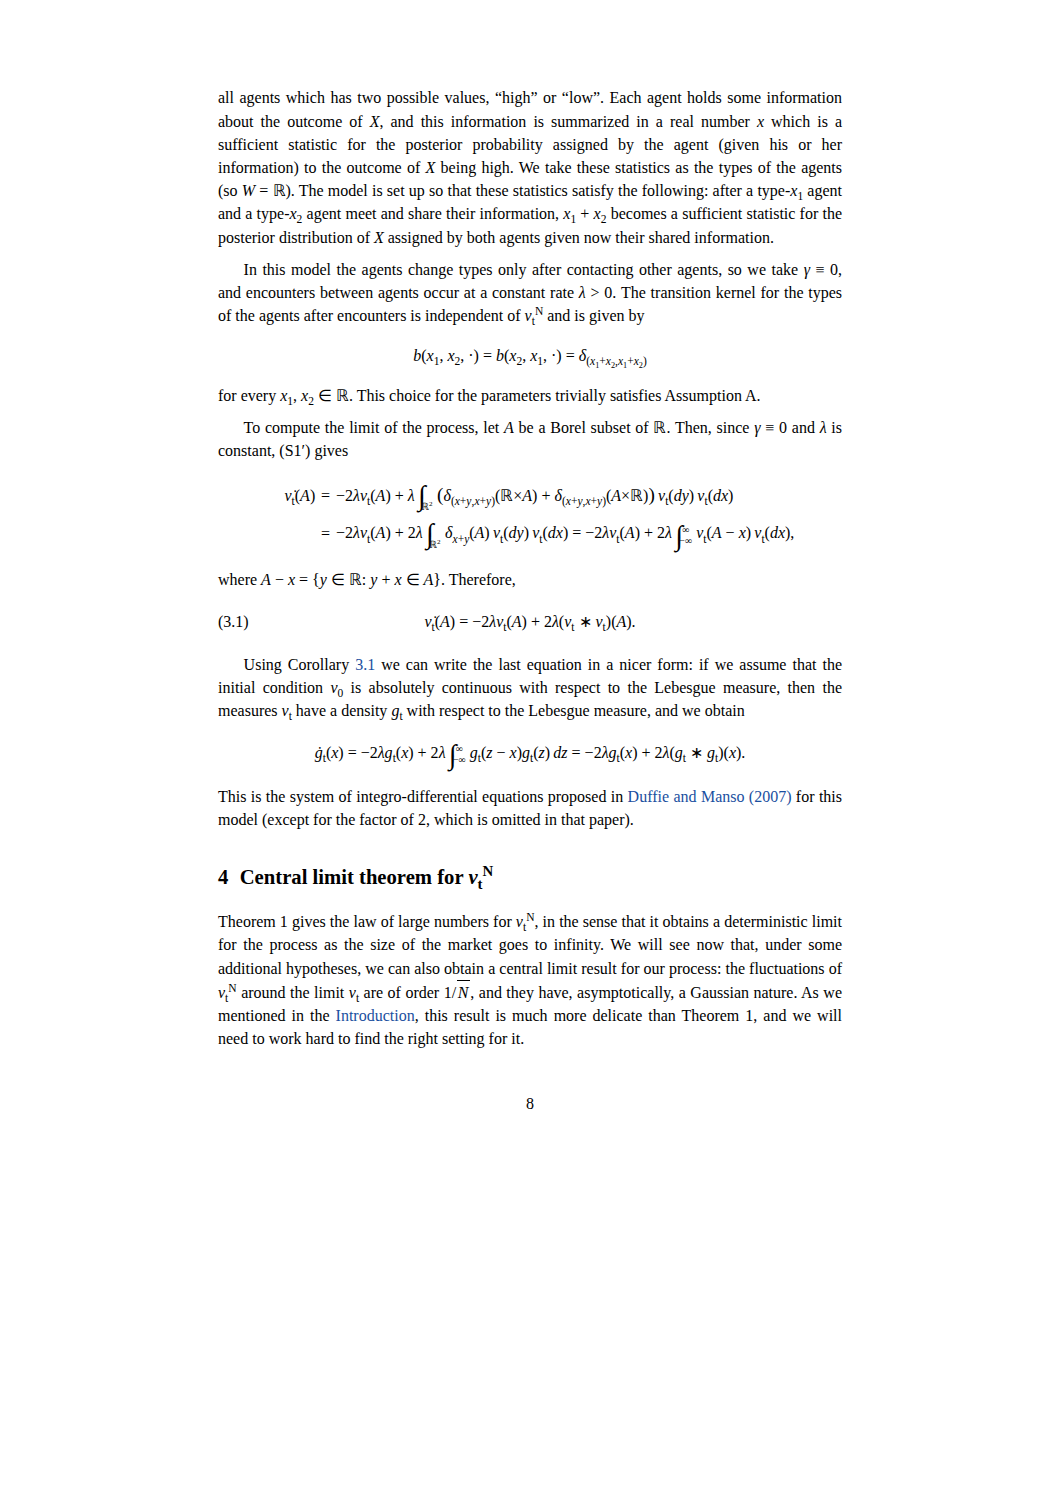all agents which has two possible values, “high” or “low”. Each agent holds some information about the outcome of X, and this information is summarized in a real number x which is a sufficient statistic for the posterior probability assigned by the agent (given his or her information) to the outcome of X being high. We take these statistics as the types of the agents (so W = ℝ). The model is set up so that these statistics satisfy the following: after a type-x1 agent and a type-x2 agent meet and share their information, x1 + x2 becomes a sufficient statistic for the posterior distribution of X assigned by both agents given now their shared information.
In this model the agents change types only after contacting other agents, so we take γ ≡ 0, and encounters between agents occur at a constant rate λ > 0. The transition kernel for the types of the agents after encounters is independent of νtN and is given by
b(x1, x2, ·) = b(x2, x1, ·) = δ(x1+x2,x1+x2)
for every x1, x2 ∈ ℝ. This choice for the parameters trivially satisfies Assumption A.
To compute the limit of the process, let A be a Borel subset of ℝ. Then, since γ ≡ 0 and λ is constant, (S1′) gives
ν̇t(A)=−2λνt(A) + λ ∫ℝ2 (δ(x+y,x+y)(ℝ×A) + δ(x+y,x+y)(A×ℝ)) νt(dy) νt(dx) =−2λνt(A) + 2λ ∫ℝ2 δx+y(A) νt(dy) νt(dx) = −2λνt(A) + 2λ ∫∞−∞ νt(A − x) νt(dx),
where A − x = {y ∈ ℝ: y + x ∈ A}. Therefore,
(3.1) ν̇t(A) = −2λνt(A) + 2λ(νt ∗ νt)(A).
Using Corollary 3.1 we can write the last equation in a nicer form: if we assume that the initial condition ν0 is absolutely continuous with respect to the Lebesgue measure, then the measures νt have a density gt with respect to the Lebesgue measure, and we obtain
ġt(x) = −2λgt(x) + 2λ ∫∞−∞ gt(z − x)gt(z) dz = −2λgt(x) + 2λ(gt ∗ gt)(x).
This is the system of integro-differential equations proposed in Duffie and Manso (2007) for this model (except for the factor of 2, which is omitted in that paper).
4 Central limit theorem for νtN
Theorem 1 gives the law of large numbers for νtN, in the sense that it obtains a deterministic limit for the process as the size of the market goes to infinity. We will see now that, under some additional hypotheses, we can also obtain a central limit result for our process: the fluctuations of νtN around the limit νt are of order 1/N, and they have, asymptotically, a Gaussian nature. As we mentioned in the Introduction, this result is much more delicate than Theorem 1, and we will need to work hard to find the right setting for it.
8